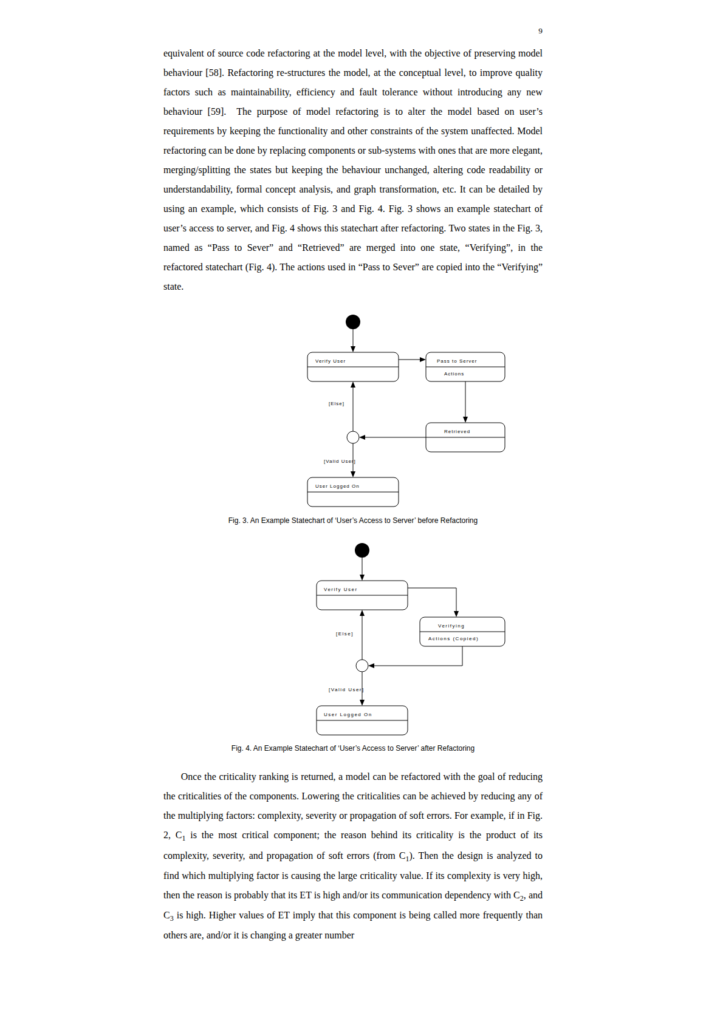9
equivalent of source code refactoring at the model level, with the objective of preserving model behaviour [58]. Refactoring re-structures the model, at the conceptual level, to improve quality factors such as maintainability, efficiency and fault tolerance without introducing any new behaviour [59]. The purpose of model refactoring is to alter the model based on user’s requirements by keeping the functionality and other constraints of the system unaffected. Model refactoring can be done by replacing components or sub-systems with ones that are more elegant, merging/splitting the states but keeping the behaviour unchanged, altering code readability or understandability, formal concept analysis, and graph transformation, etc. It can be detailed by using an example, which consists of Fig. 3 and Fig. 4. Fig. 3 shows an example statechart of user’s access to server, and Fig. 4 shows this statechart after refactoring. Two states in the Fig. 3, named as “Pass to Sever” and “Retrieved” are merged into one state, “Verifying”, in the refactored statechart (Fig. 4). The actions used in “Pass to Sever” are copied into the “Verifying” state.
Verify User Pass to Server Actions Retrieved [Else] [Valid User] User Logged On
Fig. 3. An Example Statechart of ‘User’s Access to Server’ before Refactoring
Verify User Verifying Actions (Copied) [Else] [Valid User] User Logged On
Fig. 4. An Example Statechart of ‘User’s Access to Server’ after Refactoring
Once the criticality ranking is returned, a model can be refactored with the goal of reducing the criticalities of the components. Lowering the criticalities can be achieved by reducing any of the multiplying factors: complexity, severity or propagation of soft errors. For example, if in Fig. 2, C1 is the most critical component; the reason behind its criticality is the product of its complexity, severity, and propagation of soft errors (from C1). Then the design is analyzed to find which multiplying factor is causing the large criticality value. If its complexity is very high, then the reason is probably that its ET is high and/or its communication dependency with C2, and C3 is high. Higher values of ET imply that this component is being called more frequently than others are, and/or it is changing a greater number